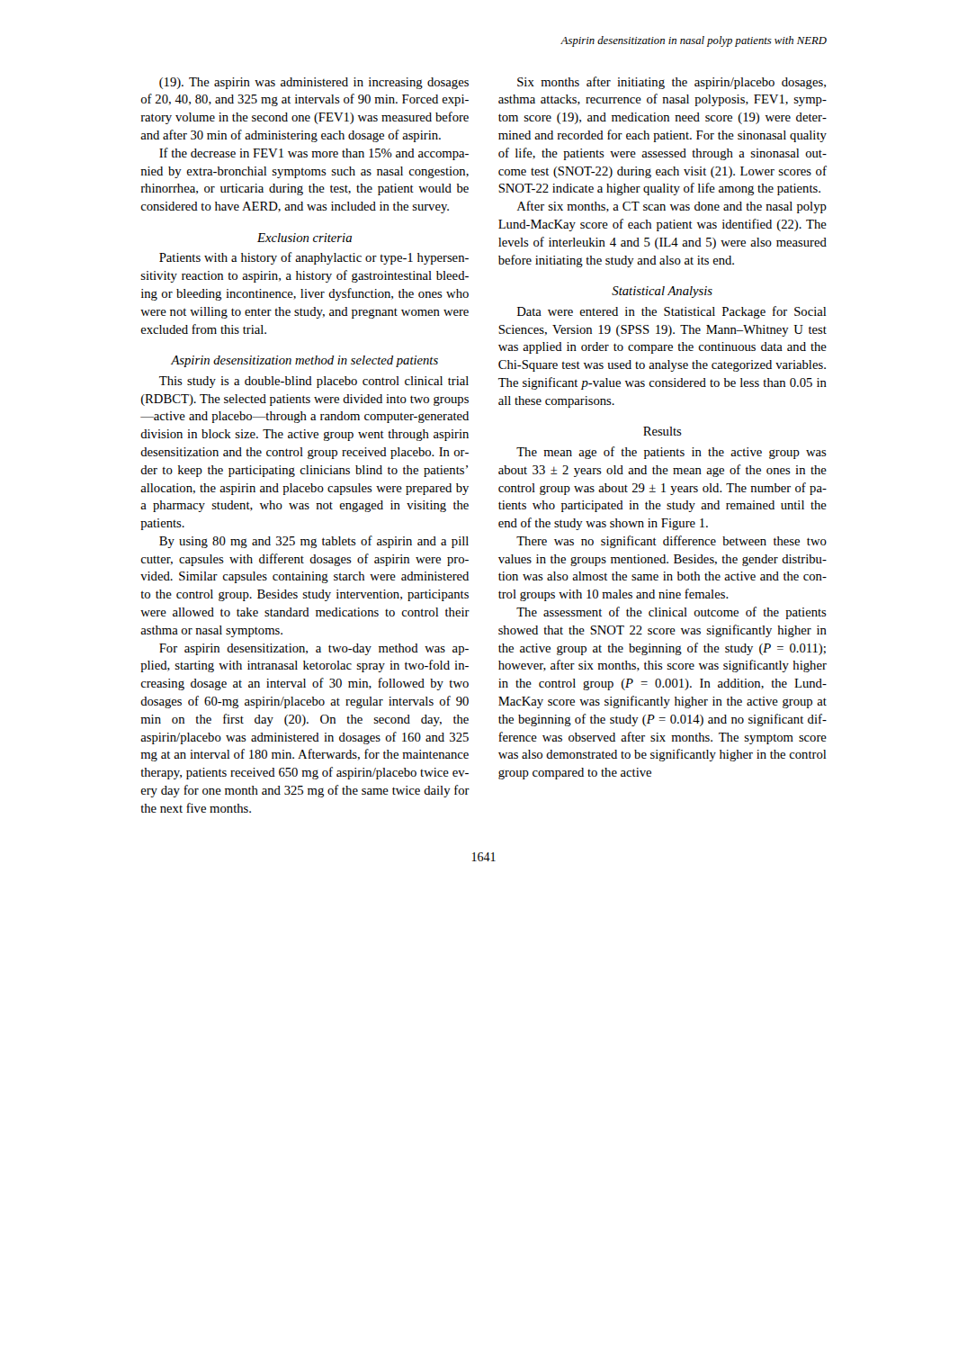Aspirin desensitization in nasal polyp patients with NERD
(19). The aspirin was administered in increasing dosages of 20, 40, 80, and 325 mg at intervals of 90 min. Forced expiratory volume in the second one (FEV1) was measured before and after 30 min of administering each dosage of aspirin.
If the decrease in FEV1 was more than 15% and accompanied by extra-bronchial symptoms such as nasal congestion, rhinorrhea, or urticaria during the test, the patient would be considered to have AERD, and was included in the survey.
Exclusion criteria
Patients with a history of anaphylactic or type-1 hypersensitivity reaction to aspirin, a history of gastrointestinal bleeding or bleeding incontinence, liver dysfunction, the ones who were not willing to enter the study, and pregnant women were excluded from this trial.
Aspirin desensitization method in selected patients
This study is a double-blind placebo control clinical trial (RDBCT). The selected patients were divided into two groups—active and placebo—through a random computer-generated division in block size. The active group went through aspirin desensitization and the control group received placebo. In order to keep the participating clinicians blind to the patients’ allocation, the aspirin and placebo capsules were prepared by a pharmacy student, who was not engaged in visiting the patients.
By using 80 mg and 325 mg tablets of aspirin and a pill cutter, capsules with different dosages of aspirin were provided. Similar capsules containing starch were administered to the control group. Besides study intervention, participants were allowed to take standard medications to control their asthma or nasal symptoms.
For aspirin desensitization, a two-day method was applied, starting with intranasal ketorolac spray in two-fold increasing dosage at an interval of 30 min, followed by two dosages of 60-mg aspirin/placebo at regular intervals of 90 min on the first day (20). On the second day, the aspirin/placebo was administered in dosages of 160 and 325 mg at an interval of 180 min. Afterwards, for the maintenance therapy, patients received 650 mg of aspirin/placebo twice every day for one month and 325 mg of the same twice daily for the next five months.
Six months after initiating the aspirin/placebo dosages, asthma attacks, recurrence of nasal polyposis, FEV1, symptom score (19), and medication need score (19) were determined and recorded for each patient. For the sinonasal quality of life, the patients were assessed through a sinonasal outcome test (SNOT-22) during each visit (21). Lower scores of SNOT-22 indicate a higher quality of life among the patients.
After six months, a CT scan was done and the nasal polyp Lund-MacKay score of each patient was identified (22). The levels of interleukin 4 and 5 (IL4 and 5) were also measured before initiating the study and also at its end.
Statistical Analysis
Data were entered in the Statistical Package for Social Sciences, Version 19 (SPSS 19). The Mann–Whitney U test was applied in order to compare the continuous data and the Chi-Square test was used to analyse the categorized variables. The significant p-value was considered to be less than 0.05 in all these comparisons.
Results
The mean age of the patients in the active group was about 33 ± 2 years old and the mean age of the ones in the control group was about 29 ± 1 years old. The number of patients who participated in the study and remained until the end of the study was shown in Figure 1.
There was no significant difference between these two values in the groups mentioned. Besides, the gender distribution was also almost the same in both the active and the control groups with 10 males and nine females.
The assessment of the clinical outcome of the patients showed that the SNOT 22 score was significantly higher in the active group at the beginning of the study (P = 0.011); however, after six months, this score was significantly higher in the control group (P = 0.001). In addition, the Lund-MacKay score was significantly higher in the active group at the beginning of the study (P = 0.014) and no significant difference was observed after six months. The symptom score was also demonstrated to be significantly higher in the control group compared to the active
1641